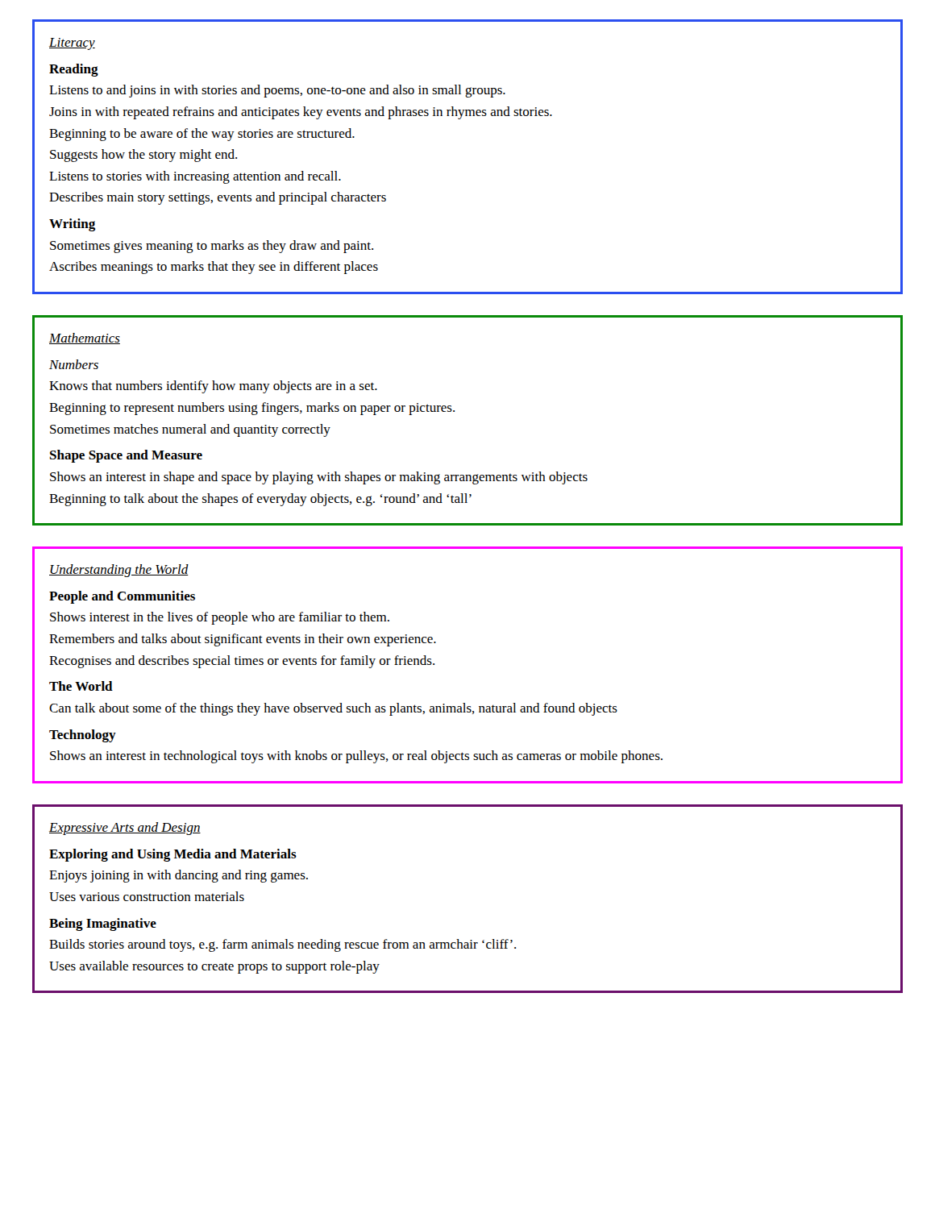Literacy
Reading
Listens to and joins in with stories and poems, one-to-one and also in small groups.
Joins in with repeated refrains and anticipates key events and phrases in rhymes and stories.
Beginning to be aware of the way stories are structured.
Suggests how the story might end.
Listens to stories with increasing attention and recall.
Describes main story settings, events and principal characters
Writing
Sometimes gives meaning to marks as they draw and paint.
Ascribes meanings to marks that they see in different places
Mathematics
Numbers
Knows that numbers identify how many objects are in a set.
Beginning to represent numbers using fingers, marks on paper or pictures.
Sometimes matches numeral and quantity correctly
Shape Space and Measure
Shows an interest in shape and space by playing with shapes or making arrangements with objects
Beginning to talk about the shapes of everyday objects, e.g. ‘round’ and ‘tall’
Understanding the World
People and Communities
Shows interest in the lives of people who are familiar to them.
Remembers and talks about significant events in their own experience.
Recognises and describes special times or events for family or friends.
The World
Can talk about some of the things they have observed such as plants, animals, natural and found objects
Technology
Shows an interest in technological toys with knobs or pulleys, or real objects such as cameras or mobile phones.
Expressive Arts and Design
Exploring and Using Media and Materials
Enjoys joining in with dancing and ring games.
Uses various construction materials
Being Imaginative
Builds stories around toys, e.g. farm animals needing rescue from an armchair ‘cliff’.
Uses available resources to create props to support role-play